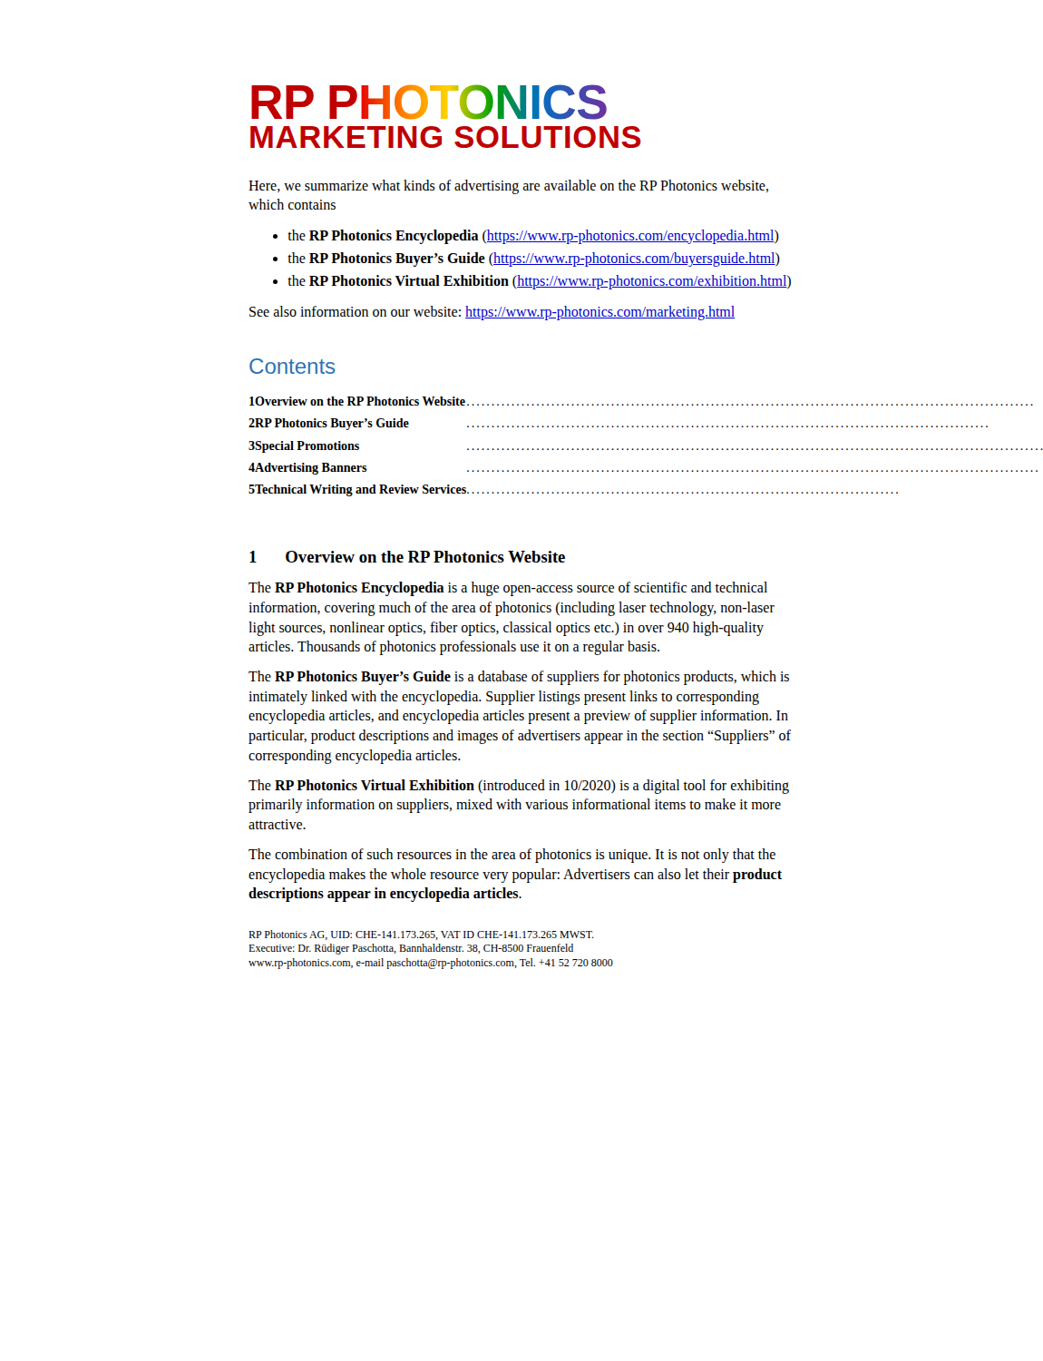RP PHOTONICS MARKETING SOLUTIONS
Here, we summarize what kinds of advertising are available on the RP Photonics website, which contains
the RP Photonics Encyclopedia (https://www.rp-photonics.com/encyclopedia.html)
the RP Photonics Buyer’s Guide (https://www.rp-photonics.com/buyersguide.html)
the RP Photonics Virtual Exhibition (https://www.rp-photonics.com/exhibition.html)
See also information on our website: https://www.rp-photonics.com/marketing.html
Contents
| 1 | Overview on the RP Photonics Website | .................................................................................................................. | 1 |
| 2 | RP Photonics Buyer’s Guide | ......................................................................................................... | 2 |
| 3 | Special Promotions | ..................................................................................................................... | 3 |
| 4 | Advertising Banners | ................................................................................................................... | 4 |
| 5 | Technical Writing and Review Services | ....................................................................................... | 4 |
1 Overview on the RP Photonics Website
The RP Photonics Encyclopedia is a huge open-access source of scientific and technical information, covering much of the area of photonics (including laser technology, non-laser light sources, nonlinear optics, fiber optics, classical optics etc.) in over 940 high-quality articles. Thousands of photonics professionals use it on a regular basis.
The RP Photonics Buyer’s Guide is a database of suppliers for photonics products, which is intimately linked with the encyclopedia. Supplier listings present links to corresponding encyclopedia articles, and encyclopedia articles present a preview of supplier information. In particular, product descriptions and images of advertisers appear in the section “Suppliers” of corresponding encyclopedia articles.
The RP Photonics Virtual Exhibition (introduced in 10/2020) is a digital tool for exhibiting primarily information on suppliers, mixed with various informational items to make it more attractive.
The combination of such resources in the area of photonics is unique. It is not only that the encyclopedia makes the whole resource very popular: Advertisers can also let their product descriptions appear in encyclopedia articles.
RP Photonics AG, UID: CHE-141.173.265, VAT ID CHE-141.173.265 MWST.
Executive: Dr. Rüdiger Paschotta, Bannhaldenstr. 38, CH-8500 Frauenfeld
www.rp-photonics.com, e-mail paschotta@rp-photonics.com, Tel. +41 52 720 8000